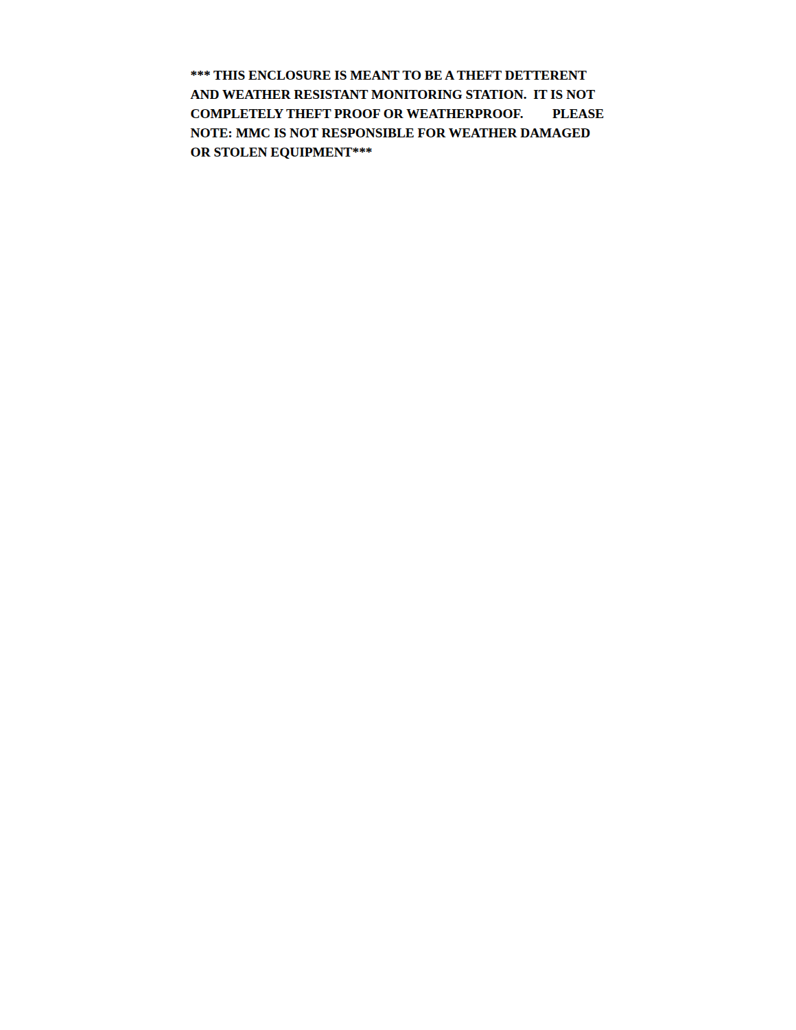*** THIS ENCLOSURE IS MEANT TO BE A THEFT DETTERENT AND WEATHER RESISTANT MONITORING STATION. IT IS NOT COMPLETELY THEFT PROOF OR WEATHERPROOF. PLEASE NOTE: MMC IS NOT RESPONSIBLE FOR WEATHER DAMAGED OR STOLEN EQUIPMENT***